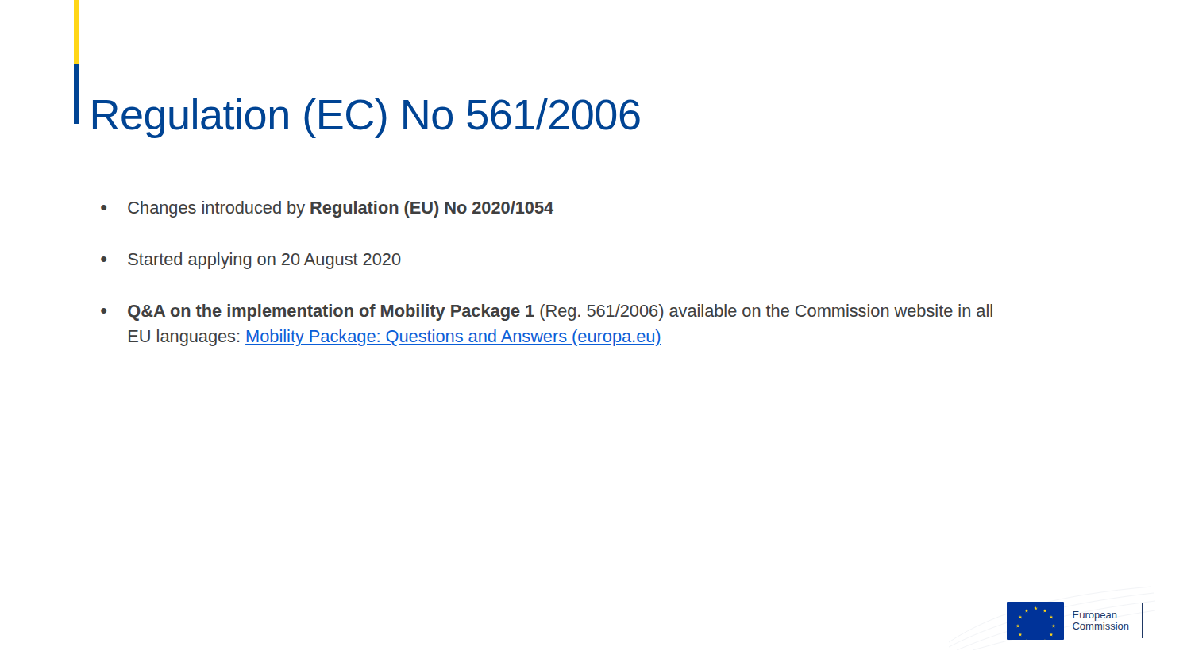Regulation (EC) No 561/2006
Changes introduced by Regulation (EU) No 2020/1054
Started applying on 20 August 2020
Q&A on the implementation of Mobility Package 1 (Reg. 561/2006) available on the Commission website in all EU languages: Mobility Package: Questions and Answers (europa.eu)
European Commission